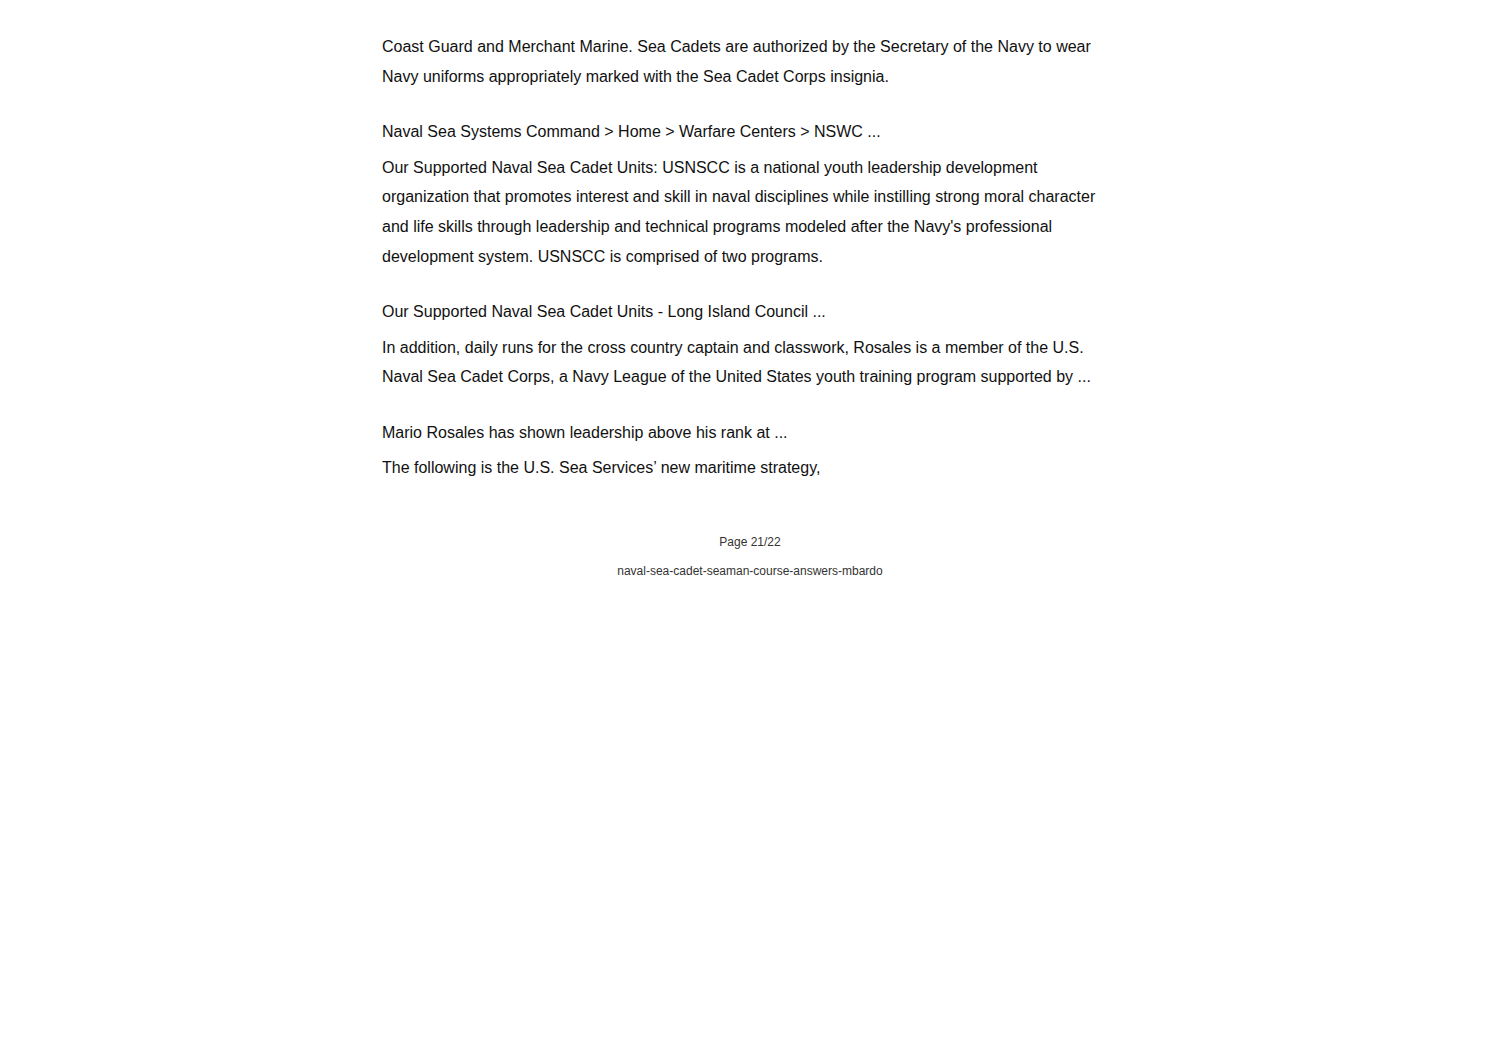Coast Guard and Merchant Marine. Sea Cadets are authorized by the Secretary of the Navy to wear Navy uniforms appropriately marked with the Sea Cadet Corps insignia.
Naval Sea Systems Command > Home > Warfare Centers > NSWC ...
Our Supported Naval Sea Cadet Units: USNSCC is a national youth leadership development organization that promotes interest and skill in naval disciplines while instilling strong moral character and life skills through leadership and technical programs modeled after the Navy's professional development system. USNSCC is comprised of two programs.
Our Supported Naval Sea Cadet Units - Long Island Council ...
In addition, daily runs for the cross country captain and classwork, Rosales is a member of the U.S. Naval Sea Cadet Corps, a Navy League of the United States youth training program supported by ...
Mario Rosales has shown leadership above his rank at ...
The following is the U.S. Sea Services’ new maritime strategy,
Page 21/22
naval-sea-cadet-seaman-course-answers-mbardo